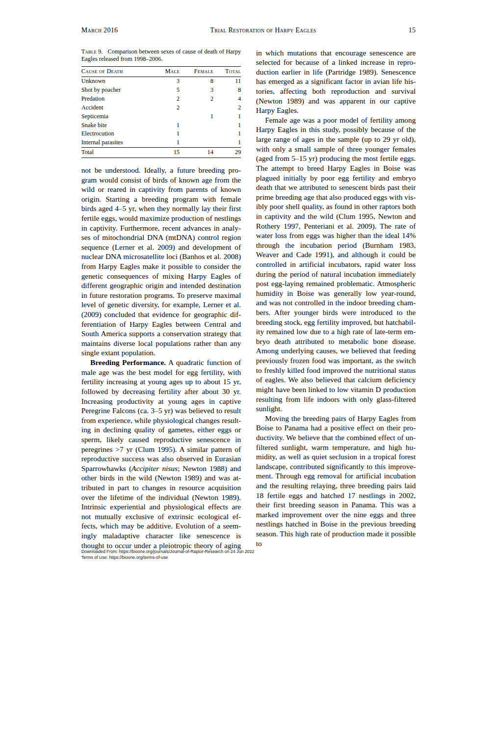March 2016
Trial Restoration of Harpy Eagles
15
Table 9. Comparison between sexes of cause of death of Harpy Eagles released from 1998–2006.
| Cause of Death | Male | Female | Total |
| --- | --- | --- | --- |
| Unknown | 3 | 8 | 11 |
| Shot by poacher | 5 | 3 | 8 |
| Predation | 2 | 2 | 4 |
| Accident | 2 | | 2 |
| Septicemia | | 1 | 1 |
| Snake bite | 1 | | 1 |
| Electrocution | 1 | | 1 |
| Internal parasites | 1 | | 1 |
| Total | 15 | 14 | 29 |
not be understood. Ideally, a future breeding program would consist of birds of known age from the wild or reared in captivity from parents of known origin. Starting a breeding program with female birds aged 4–5 yr, when they normally lay their first fertile eggs, would maximize production of nestlings in captivity. Furthermore, recent advances in analyses of mitochondrial DNA (mtDNA) control region sequence (Lerner et al. 2009) and development of nuclear DNA microsatellite loci (Banhos et al. 2008) from Harpy Eagles make it possible to consider the genetic consequences of mixing Harpy Eagles of different geographic origin and intended destination in future restoration programs. To preserve maximal level of genetic diversity, for example, Lerner et al. (2009) concluded that evidence for geographic differentiation of Harpy Eagles between Central and South America supports a conservation strategy that maintains diverse local populations rather than any single extant population.
Breeding Performance. A quadratic function of male age was the best model for egg fertility, with fertility increasing at young ages up to about 15 yr, followed by decreasing fertility after about 30 yr. Increasing productivity at young ages in captive Peregrine Falcons (ca. 3–5 yr) was believed to result from experience, while physiological changes resulting in declining quality of gametes, either eggs or sperm, likely caused reproductive senescence in peregrines >7 yr (Clum 1995). A similar pattern of reproductive success was also observed in Eurasian Sparrowhawks (Accipiter nisus; Newton 1988) and other birds in the wild (Newton 1989) and was attributed in part to changes in resource acquisition over the lifetime of the individual (Newton 1989). Intrinsic experiential and physiological effects are not mutually exclusive of extrinsic ecological effects, which may be additive. Evolution of a seemingly maladaptive character like senescence is thought to occur under a pleiotropic theory of aging in which mutations that encourage senescence are selected for because of a linked increase in reproduction earlier in life (Partridge 1989). Senescence has emerged as a significant factor in avian life histories, affecting both reproduction and survival (Newton 1989) and was apparent in our captive Harpy Eagles.
Female age was a poor model of fertility among Harpy Eagles in this study, possibly because of the large range of ages in the sample (up to 29 yr old), with only a small sample of three younger females (aged from 5–15 yr) producing the most fertile eggs. The attempt to breed Harpy Eagles in Boise was plagued initially by poor egg fertility and embryo death that we attributed to senescent birds past their prime breeding age that also produced eggs with visibly poor shell quality, as found in other raptors both in captivity and the wild (Clum 1995, Newton and Rothery 1997, Penteriani et al. 2009). The rate of water loss from eggs was higher than the ideal 14% through the incubation period (Burnham 1983, Weaver and Cade 1991), and although it could be controlled in artificial incubators, rapid water loss during the period of natural incubation immediately post egg-laying remained problematic. Atmospheric humidity in Boise was generally low year-round, and was not controlled in the indoor breeding chambers. After younger birds were introduced to the breeding stock, egg fertility improved, but hatchability remained low due to a high rate of late-term embryo death attributed to metabolic bone disease. Among underlying causes, we believed that feeding previously frozen food was important, as the switch to freshly killed food improved the nutritional status of eagles. We also believed that calcium deficiency might have been linked to low vitamin D production resulting from life indoors with only glass-filtered sunlight.
Moving the breeding pairs of Harpy Eagles from Boise to Panama had a positive effect on their productivity. We believe that the combined effect of unfiltered sunlight, warm temperature, and high humidity, as well as quiet seclusion in a tropical forest landscape, contributed significantly to this improvement. Through egg removal for artificial incubation and the resulting relaying, three breeding pairs laid 18 fertile eggs and hatched 17 nestlings in 2002, their first breeding season in Panama. This was a marked improvement over the nine eggs and three nestlings hatched in Boise in the previous breeding season. This high rate of production made it possible to
Downloaded From: https://bioone.org/journals/Journal-of-Raptor-Research on 24 Jun 2022
Terms of Use: https://bioone.org/terms-of-use